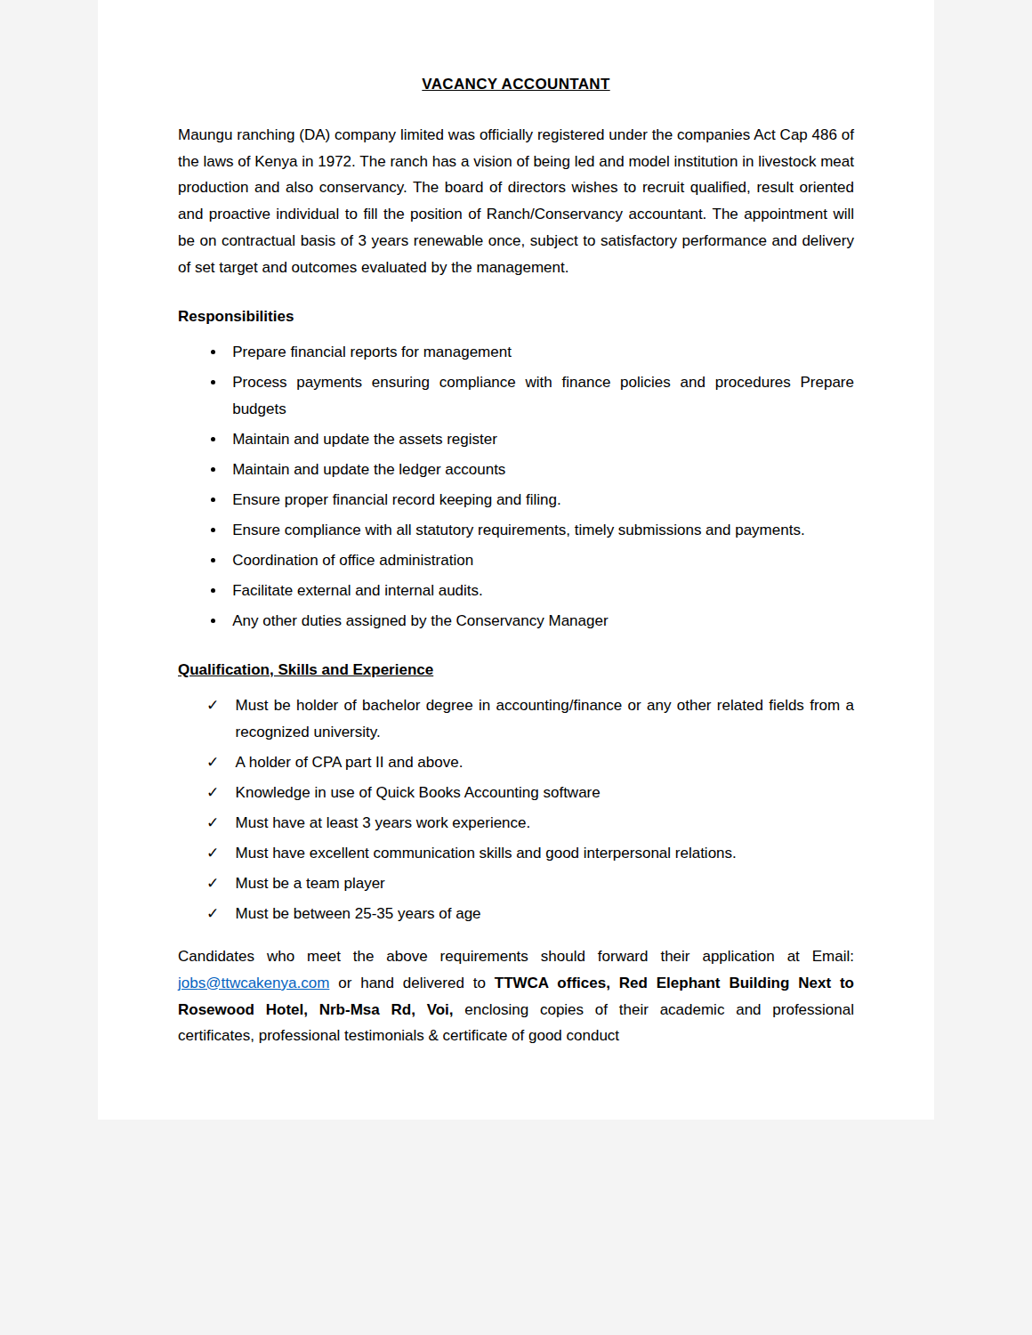VACANCY ACCOUNTANT
Maungu ranching (DA) company limited was officially registered under the companies Act Cap 486 of the laws of Kenya in 1972. The ranch has a vision of being led and model institution in livestock meat production and also conservancy. The board of directors wishes to recruit qualified, result oriented and proactive individual to fill the position of Ranch/Conservancy accountant. The appointment will be on contractual basis of 3 years renewable once, subject to satisfactory performance and delivery of set target and outcomes evaluated by the management.
Responsibilities
Prepare financial reports for management
Process payments ensuring compliance with finance policies and procedures Prepare budgets
Maintain and update the assets register
Maintain and update the ledger accounts
Ensure proper financial record keeping and filing.
Ensure compliance with all statutory requirements, timely submissions and payments.
Coordination of office administration
Facilitate external and internal audits.
Any other duties assigned by the Conservancy Manager
Qualification, Skills and Experience
Must be holder of bachelor degree in accounting/finance or any other related fields from a recognized university.
A holder of CPA part II and above.
Knowledge in use of Quick Books Accounting software
Must have at least 3 years work experience.
Must have excellent communication skills and good interpersonal relations.
Must be a team player
Must be between 25-35 years of age
Candidates who meet the above requirements should forward their application at Email: jobs@ttwcakenya.com or hand delivered to TTWCA offices, Red Elephant Building Next to Rosewood Hotel, Nrb-Msa Rd, Voi, enclosing copies of their academic and professional certificates, professional testimonials & certificate of good conduct